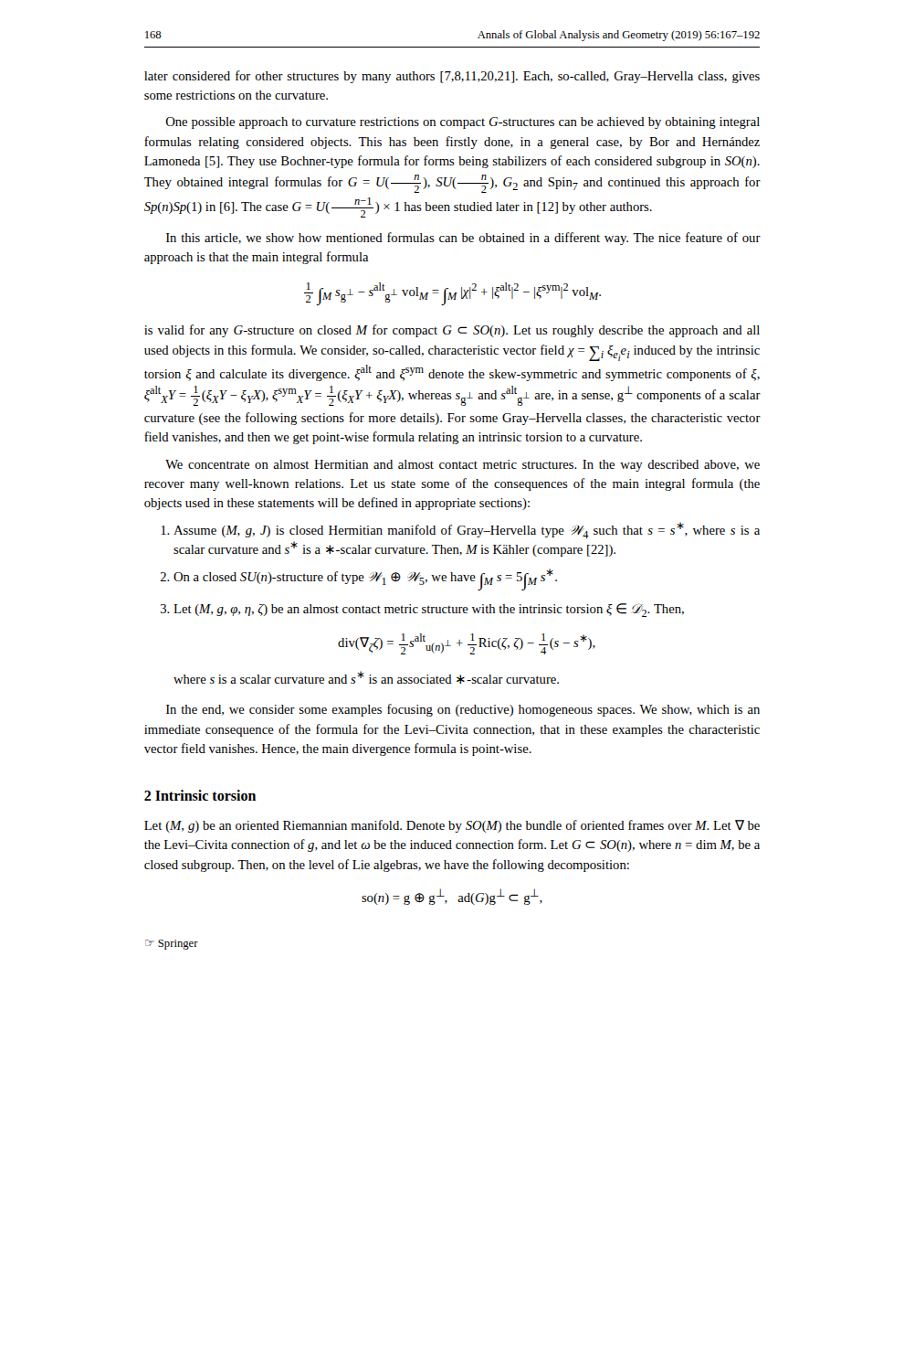168 Annals of Global Analysis and Geometry (2019) 56:167–192
later considered for other structures by many authors [7,8,11,20,21]. Each, so-called, Gray–Hervella class, gives some restrictions on the curvature.
One possible approach to curvature restrictions on compact G-structures can be achieved by obtaining integral formulas relating considered objects. This has been firstly done, in a general case, by Bor and Hernández Lamoneda [5]. They use Bochner-type formula for forms being stabilizers of each considered subgroup in SO(n). They obtained integral formulas for G = U(n 2), SU(n 2), G2 and Spin7 and continued this approach for Sp(n)Sp(1) in [6]. The case G = U(n−12) × 1 has been studied later in [12] by other authors.
In this article, we show how mentioned formulas can be obtained in a different way. The nice feature of our approach is that the main integral formula
12 ∫M sg⊥ − saltg⊥ volM = ∫M |χ|2 + |ξalt|2 − |ξsym|2 volM.
is valid for any G-structure on closed M for compact G ⊂ SO(n). Let us roughly describe the approach and all used objects in this formula. We consider, so-called, characteristic vector field χ = ∑i ξeiei induced by the intrinsic torsion ξ and calculate its divergence. ξalt and ξsym denote the skew-symmetric and symmetric components of ξ, ξaltXY = 12(ξXY − ξYX), ξsymXY = 12(ξXY + ξYX), whereas sg⊥ and saltg⊥ are, in a sense, g⊥ components of a scalar curvature (see the following sections for more details). For some Gray–Hervella classes, the characteristic vector field vanishes, and then we get point-wise formula relating an intrinsic torsion to a curvature.
We concentrate on almost Hermitian and almost contact metric structures. In the way described above, we recover many well-known relations. Let us state some of the consequences of the main integral formula (the objects used in these statements will be defined in appropriate sections):
Assume (M, g, J) is closed Hermitian manifold of Gray–Hervella type 𝒲4 such that s = s∗, where s is a scalar curvature and s∗ is a ∗-scalar curvature. Then, M is Kähler (compare [22]).
On a closed SU(n)-structure of type 𝒲1 ⊕ 𝒲5, we have ∫M s = 5∫M s∗.
Let (M, g, φ, η, ζ) be an almost contact metric structure with the intrinsic torsion ξ ∈ 𝒟2. Then,
div(∇ζζ) = 12 saltu(n)⊥ + 12 Ric(ζ, ζ) − 14(s − s∗),
where s is a scalar curvature and s∗ is an associated ∗-scalar curvature.
In the end, we consider some examples focusing on (reductive) homogeneous spaces. We show, which is an immediate consequence of the formula for the Levi–Civita connection, that in these examples the characteristic vector field vanishes. Hence, the main divergence formula is point-wise.
2 Intrinsic torsion
Let (M, g) be an oriented Riemannian manifold. Denote by SO(M) the bundle of oriented frames over M. Let ∇ be the Levi–Civita connection of g, and let ω be the induced connection form. Let G ⊂ SO(n), where n = dim M, be a closed subgroup. Then, on the level of Lie algebras, we have the following decomposition:
so(n) = g ⊕ g⊥, ad(G)g⊥ ⊂ g⊥,
☞ Springer